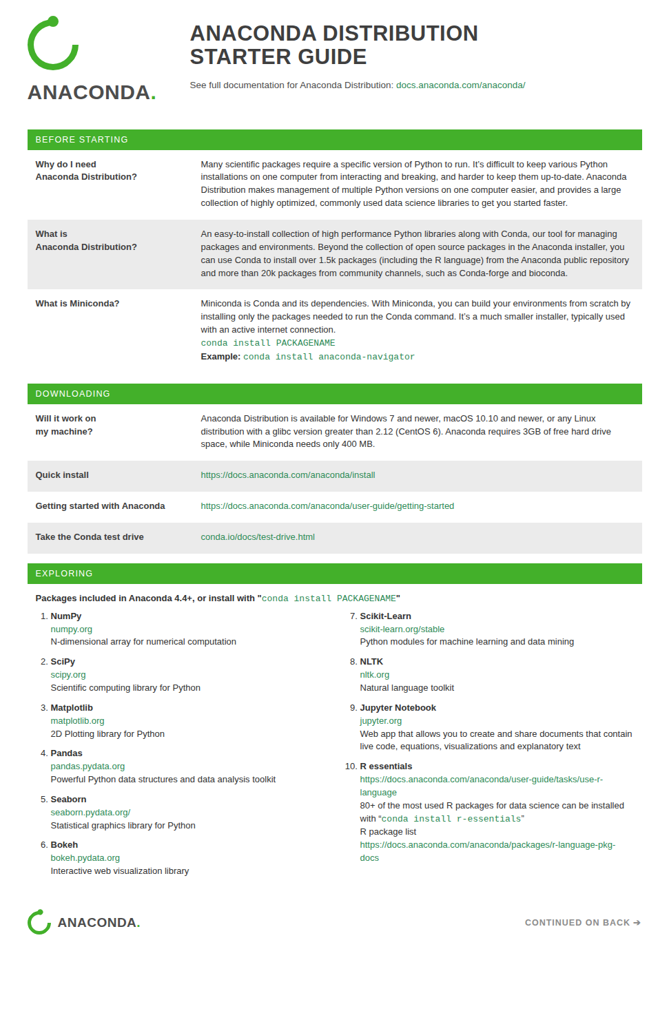ANACONDA.
Anaconda Distribution
Starter Guide
See full documentation for Anaconda Distribution: docs.anaconda.com/anaconda/
Before Starting
| Why do I need Anaconda Distribution? | Many scientific packages require a specific version of Python to run. It’s difficult to keep various Python installations on one computer from interacting and breaking, and harder to keep them up-to-date. Anaconda Distribution makes management of multiple Python versions on one computer easier, and provides a large collection of highly optimized, commonly used data science libraries to get you started faster. |
| What is Anaconda Distribution? | An easy-to-install collection of high performance Python libraries along with Conda, our tool for managing packages and environments. Beyond the collection of open source packages in the Anaconda installer, you can use Conda to install over 1.5k packages (including the R language) from the Anaconda public repository and more than 20k packages from community channels, such as Conda-forge and bioconda. |
| What is Miniconda? | Miniconda is Conda and its dependencies. With Miniconda, you can build your environments from scratch by installing only the packages needed to run the Conda command. It’s a much smaller installer, typically used with an active internet connection. conda install PACKAGENAME Example: conda install anaconda-navigator |
Downloading
| Will it work on my machine? | Anaconda Distribution is available for Windows 7 and newer, macOS 10.10 and newer, or any Linux distribution with a glibc version greater than 2.12 (CentOS 6). Anaconda requires 3GB of free hard drive space, while Miniconda needs only 400 MB. |
| Quick install | https://docs.anaconda.com/anaconda/install |
| Getting started with Anaconda | https://docs.anaconda.com/anaconda/user-guide/getting-started |
| Take the Conda test drive | conda.io/docs/test-drive.html |
Exploring
Packages included in Anaconda 4.4+, or install with "conda install PACKAGENAME"
NumPy numpy.org N-dimensional array for numerical computation
SciPy scipy.org Scientific computing library for Python
Matplotlib matplotlib.org 2D Plotting library for Python
Pandas pandas.pydata.org Powerful Python data structures and data analysis toolkit
Seaborn seaborn.pydata.org/ Statistical graphics library for Python
Bokeh bokeh.pydata.org Interactive web visualization library
Scikit-Learn scikit-learn.org/stable Python modules for machine learning and data mining
NLTK nltk.org Natural language toolkit
Jupyter Notebook jupyter.org Web app that allows you to create and share documents that contain live code, equations, visualizations and explanatory text
R essentials https://docs.anaconda.com/anaconda/user-guide/tasks/use-r-language 80+ of the most used R packages for data science can be installed with “conda install r-essentials” R package list https://docs.anaconda.com/anaconda/packages/r-language-pkg-docs
ANACONDA.
Continued on back ➔